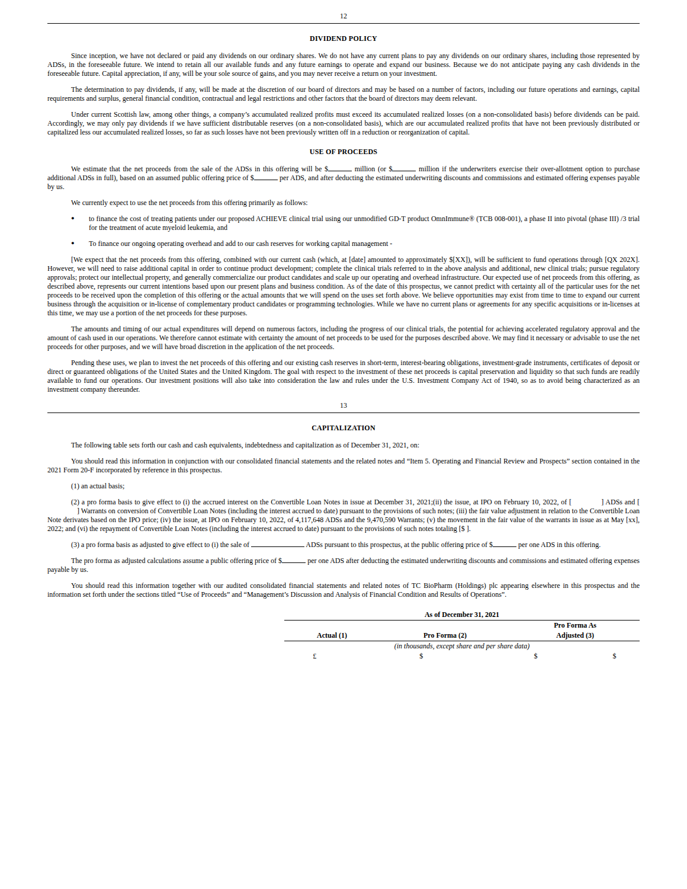12
DIVIDEND POLICY
Since inception, we have not declared or paid any dividends on our ordinary shares. We do not have any current plans to pay any dividends on our ordinary shares, including those represented by ADSs, in the foreseeable future. We intend to retain all our available funds and any future earnings to operate and expand our business. Because we do not anticipate paying any cash dividends in the foreseeable future. Capital appreciation, if any, will be your sole source of gains, and you may never receive a return on your investment.
The determination to pay dividends, if any, will be made at the discretion of our board of directors and may be based on a number of factors, including our future operations and earnings, capital requirements and surplus, general financial condition, contractual and legal restrictions and other factors that the board of directors may deem relevant.
Under current Scottish law, among other things, a company’s accumulated realized profits must exceed its accumulated realized losses (on a non-consolidated basis) before dividends can be paid. Accordingly, we may only pay dividends if we have sufficient distributable reserves (on a non-consolidated basis), which are our accumulated realized profits that have not been previously distributed or capitalized less our accumulated realized losses, so far as such losses have not been previously written off in a reduction or reorganization of capital.
USE OF PROCEEDS
We estimate that the net proceeds from the sale of the ADSs in this offering will be $ million (or $ million if the underwriters exercise their over-allotment option to purchase additional ADSs in full), based on an assumed public offering price of $ per ADS, and after deducting the estimated underwriting discounts and commissions and estimated offering expenses payable by us.
We currently expect to use the net proceeds from this offering primarily as follows:
to finance the cost of treating patients under our proposed ACHIEVE clinical trial using our unmodified GD-T product OmnImmune® (TCB 008-001), a phase II into pivotal (phase III) /3 trial for the treatment of acute myeloid leukemia, and
To finance our ongoing operating overhead and add to our cash reserves for working capital management -
[We expect that the net proceeds from this offering, combined with our current cash (which, at [date] amounted to approximately $[XX]), will be sufficient to fund operations through [QX 202X]. However, we will need to raise additional capital in order to continue product development; complete the clinical trials referred to in the above analysis and additional, new clinical trials; pursue regulatory approvals; protect our intellectual property, and generally commercialize our product candidates and scale up our operating and overhead infrastructure. Our expected use of net proceeds from this offering, as described above, represents our current intentions based upon our present plans and business condition. As of the date of this prospectus, we cannot predict with certainty all of the particular uses for the net proceeds to be received upon the completion of this offering or the actual amounts that we will spend on the uses set forth above. We believe opportunities may exist from time to time to expand our current business through the acquisition or in-license of complementary product candidates or programming technologies. While we have no current plans or agreements for any specific acquisitions or in-licenses at this time, we may use a portion of the net proceeds for these purposes.
The amounts and timing of our actual expenditures will depend on numerous factors, including the progress of our clinical trials, the potential for achieving accelerated regulatory approval and the amount of cash used in our operations. We therefore cannot estimate with certainty the amount of net proceeds to be used for the purposes described above. We may find it necessary or advisable to use the net proceeds for other purposes, and we will have broad discretion in the application of the net proceeds.
Pending these uses, we plan to invest the net proceeds of this offering and our existing cash reserves in short-term, interest-bearing obligations, investment-grade instruments, certificates of deposit or direct or guaranteed obligations of the United States and the United Kingdom. The goal with respect to the investment of these net proceeds is capital preservation and liquidity so that such funds are readily available to fund our operations. Our investment positions will also take into consideration the law and rules under the U.S. Investment Company Act of 1940, so as to avoid being characterized as an investment company thereunder.
13
CAPITALIZATION
The following table sets forth our cash and cash equivalents, indebtedness and capitalization as of December 31, 2021, on:
You should read this information in conjunction with our consolidated financial statements and the related notes and “Item 5. Operating and Financial Review and Prospects” section contained in the 2021 Form 20-F incorporated by reference in this prospectus.
(1) an actual basis;
(2) a pro forma basis to give effect to (i) the accrued interest on the Convertible Loan Notes in issue at December 31, 2021;(ii) the issue, at IPO on February 10, 2022, of [ ] ADSs and [ ] Warrants on conversion of Convertible Loan Notes (including the interest accrued to date) pursuant to the provisions of such notes; (iii) the fair value adjustment in relation to the Convertible Loan Note derivates based on the IPO price; (iv) the issue, at IPO on February 10, 2022, of 4,117,648 ADSs and the 9,470,590 Warrants; (v) the movement in the fair value of the warrants in issue as at May [xx], 2022; and (vi) the repayment of Convertible Loan Notes (including the interest accrued to date) pursuant to the provisions of such notes totaling [$ ].
(3) a pro forma basis as adjusted to give effect to (i) the sale of ADSs pursuant to this prospectus, at the public offering price of $ per one ADS in this offering.
The pro forma as adjusted calculations assume a public offering price of $ per one ADS after deducting the estimated underwriting discounts and commissions and estimated offering expenses payable by us.
You should read this information together with our audited consolidated financial statements and related notes of TC BioPharm (Holdings) plc appearing elsewhere in this prospectus and the information set forth under the sections titled “Use of Proceeds” and “Management’s Discussion and Analysis of Financial Condition and Results of Operations”.
| | As of December 31, 2021 |
| | | | Pro Forma As |
| | Actual (1) | Pro Forma (2) | Adjusted (3) |
| | (in thousands, except share and per share data) |
| | £ | | $ | | $ | | $ |